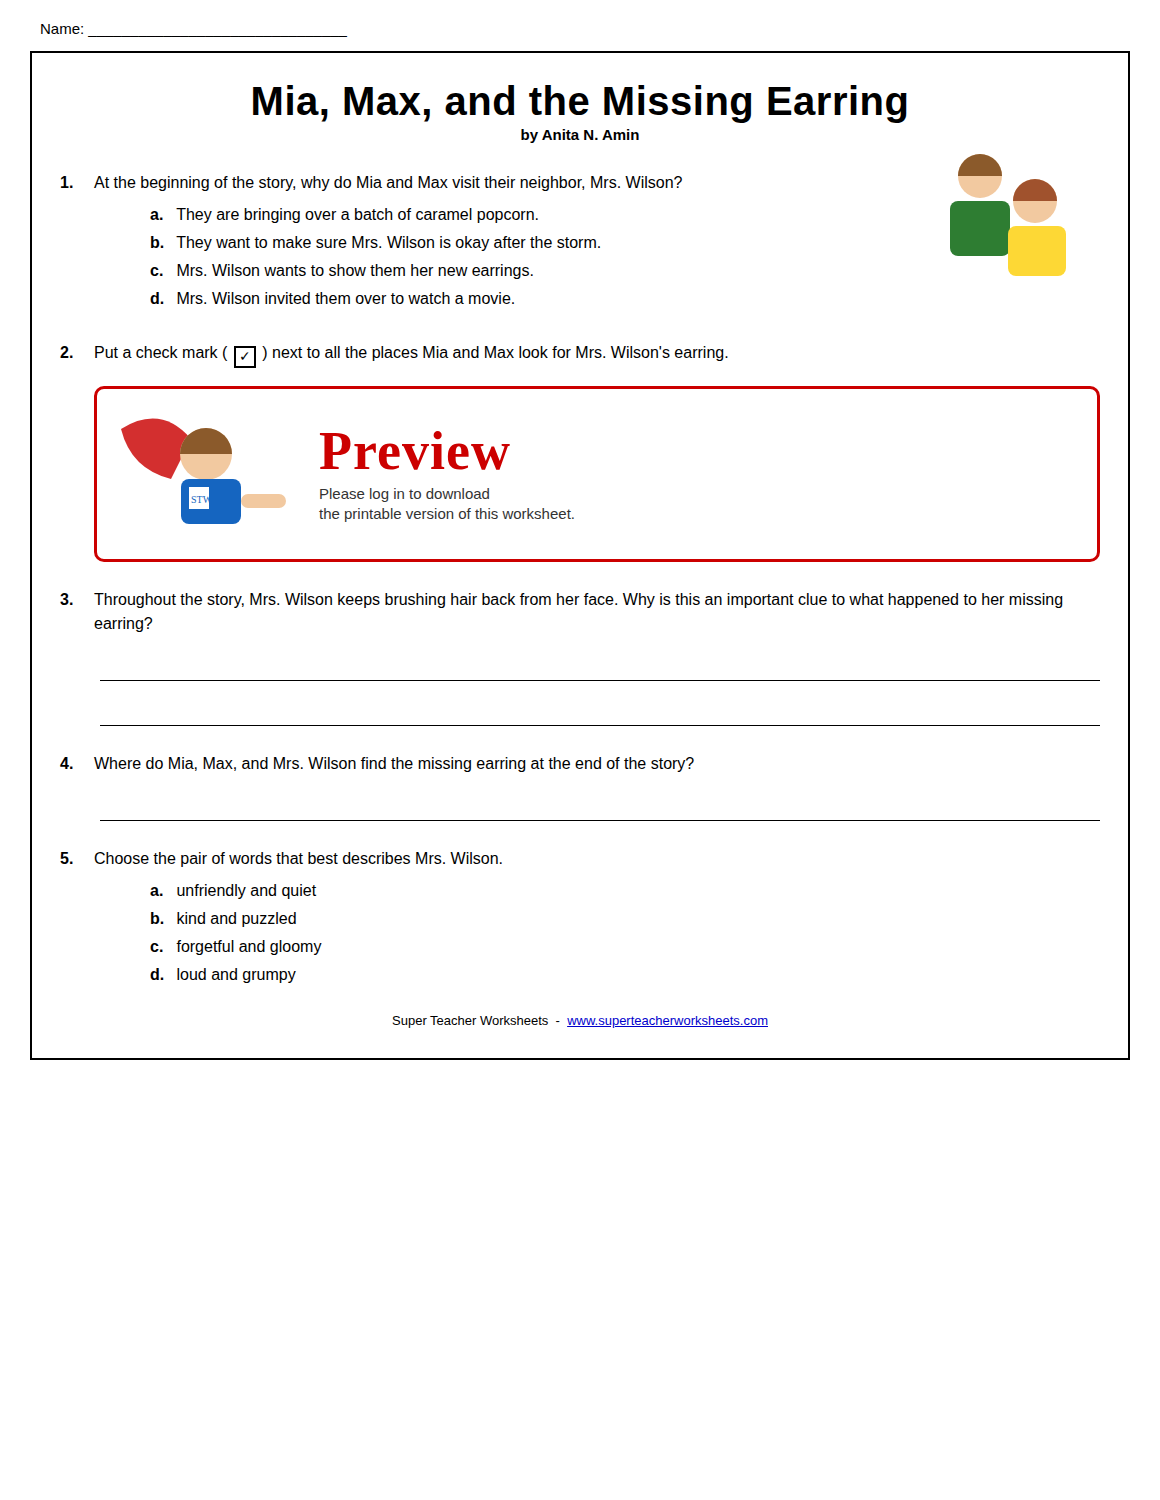Name: _______________________________
Mia, Max, and the Missing Earring
by Anita N. Amin
At the beginning of the story, why do Mia and Max visit their neighbor, Mrs. Wilson?
a. They are bringing over a batch of caramel popcorn.
b. They want to make sure Mrs. Wilson is okay after the storm.
c. Mrs. Wilson wants to show them her new earrings.
d. Mrs. Wilson invited them over to watch a movie.
Put a check mark ( ✓ ) next to all the places Mia and Max look for Mrs. Wilson's earring.
Preview
Please log in to download
the printable version of this worksheet.
Throughout the story, Mrs. Wilson keeps brushing hair back from her face. Why is this an important clue to what happened to her missing earring?
Where do Mia, Max, and Mrs. Wilson find the missing earring at the end of the story?
Choose the pair of words that best describes Mrs. Wilson.
a. unfriendly and quiet
b. kind and puzzled
c. forgetful and gloomy
d. loud and grumpy
Super Teacher Worksheets - www.superteacherworksheets.com